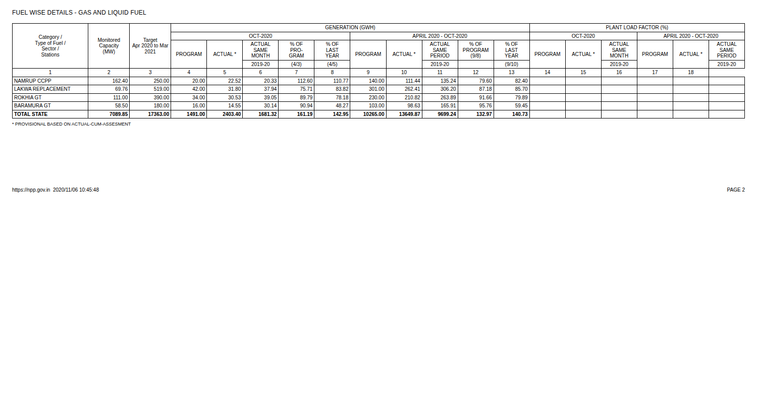FUEL WISE DETAILS - GAS AND LIQUID FUEL
| Category / Type of Fuel / Sector / Stations | Monitored Capacity (MW) | Target Apr 2020 to Mar 2021 | GENERATION (GWH) | PLANT LOAD FACTOR (%) |
| --- | --- | --- | --- | --- |
| OCT-2020 | APRIL 2020 - OCT-2020 | OCT-2020 | APRIL 2020 - OCT-2020 |
| PROGRAM | ACTUAL * | ACTUAL SAME MONTH | % OF PRO- GRAM | % OF LAST YEAR | PROGRAM | ACTUAL * | ACTUAL SAME PERIOD | % OF PROGRAM (9/8) | % OF LAST YEAR | PROGRAM | ACTUAL * | ACTUAL SAME MONTH | PROGRAM | ACTUAL * | ACTUAL SAME PERIOD |
| 2019-20 | (4/3) | (4/5) | 2019-20 | | (9/10) | 2019-20 | 2019-20 |
| 1 | 2 | 3 | 4 | 5 | 6 | 7 | 8 | 9 | 10 | 11 | 12 | 13 | 14 | 15 | 16 | 17 | 18 |
| NAMRUP CCPP | 162.40 | 250.00 | 20.00 | 22.52 | 20.33 | 112.60 | 110.77 | 140.00 | 111.44 | 135.24 | 79.60 | 82.40 | | | | | | |
| LAKWA REPLACEMENT | 69.76 | 519.00 | 42.00 | 31.80 | 37.94 | 75.71 | 83.82 | 301.00 | 262.41 | 306.20 | 87.18 | 85.70 | | | | | | |
| ROKHIA GT | 111.00 | 390.00 | 34.00 | 30.53 | 39.05 | 89.79 | 78.18 | 230.00 | 210.82 | 263.89 | 91.66 | 79.89 | | | | | | |
| BARAMURA GT | 58.50 | 180.00 | 16.00 | 14.55 | 30.14 | 90.94 | 48.27 | 103.00 | 98.63 | 165.91 | 95.76 | 59.45 | | | | | | |
| TOTAL STATE | 7089.85 | 17363.00 | 1491.00 | 2403.40 | 1681.32 | 161.19 | 142.95 | 10265.00 | 13649.87 | 9699.24 | 132.97 | 140.73 | | | | | | |
* PROVISIONAL BASED ON ACTUAL-CUM-ASSESMENT
https://npp.gov.in 2020/11/06 10:45:48 PAGE 2